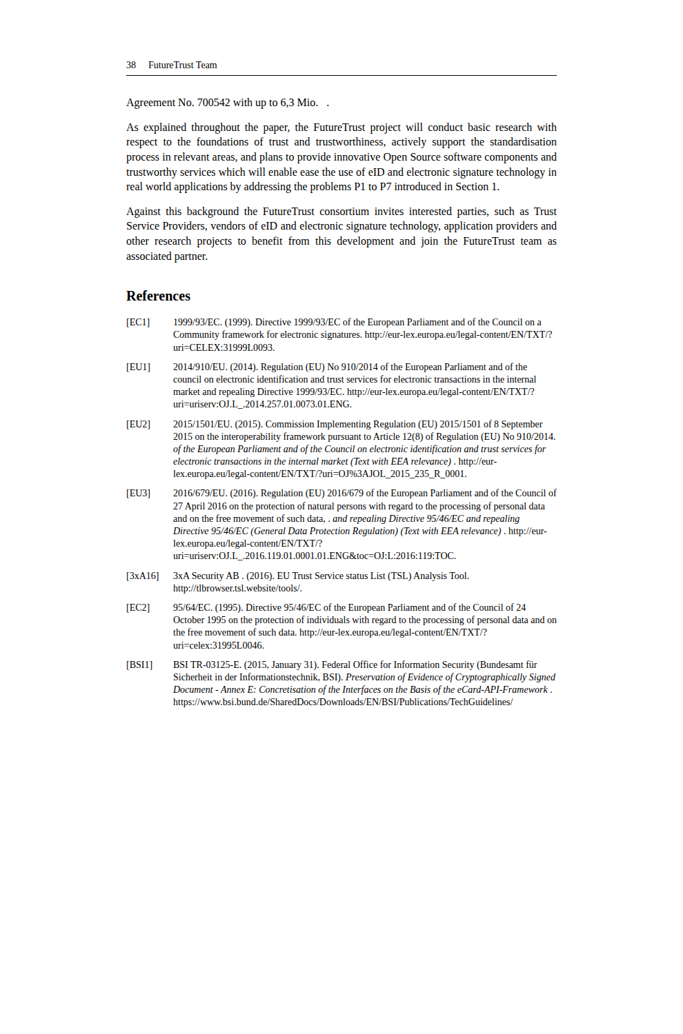38 FutureTrust Team
Agreement No. 700542 with up to 6,3 Mio. .
As explained throughout the paper, the FutureTrust project will conduct basic research with respect to the foundations of trust and trustworthiness, actively support the standardisation process in relevant areas, and plans to provide innovative Open Source software components and trustworthy services which will enable ease the use of eID and electronic signature technology in real world applications by addressing the problems P1 to P7 introduced in Section 1.
Against this background the FutureTrust consortium invites interested parties, such as Trust Service Providers, vendors of eID and electronic signature technology, application providers and other research projects to benefit from this development and join the FutureTrust team as associated partner.
References
| [EC1] | 1999/93/EC. (1999). Directive 1999/93/EC of the European Parliament and of the Council on a Community framework for electronic signatures. http://eur-lex.europa.eu/legal-content/EN/TXT/?uri=CELEX:31999L0093. |
| [EU1] | 2014/910/EU. (2014). Regulation (EU) No 910/2014 of the European Parliament and of the council on electronic identification and trust services for electronic transactions in the internal market and repealing Directive 1999/93/EC. http://eur-lex.europa.eu/legal-content/EN/TXT/?uri=uriserv:OJ.L_.2014.257.01.0073.01.ENG. |
| [EU2] | 2015/1501/EU. (2015). Commission Implementing Regulation (EU) 2015/1501 of 8 September 2015 on the interoperability framework pursuant to Article 12(8) of Regulation (EU) No 910/2014. of the European Parliament and of the Council on electronic identification and trust services for electronic transactions in the internal market (Text with EEA relevance) . http://eur-lex.europa.eu/legal-content/EN/TXT/?uri=OJ%3AJOL_2015_235_R_0001. |
| [EU3] | 2016/679/EU. (2016). Regulation (EU) 2016/679 of the European Parliament and of the Council of 27 April 2016 on the protection of natural persons with regard to the processing of personal data and on the free movement of such data, . and repealing Directive 95/46/EC and repealing Directive 95/46/EC (General Data Protection Regulation) (Text with EEA relevance) . http://eur-lex.europa.eu/legal-content/EN/TXT/?uri=uriserv:OJ.L_.2016.119.01.0001.01.ENG&toc=OJ:L:2016:119:TOC. |
| [3xA16] | 3xA Security AB . (2016). EU Trust Service status List (TSL) Analysis Tool. http://tlbrowser.tsl.website/tools/. |
| [EC2] | 95/64/EC. (1995). Directive 95/46/EC of the European Parliament and of the Council of 24 October 1995 on the protection of individuals with regard to the processing of personal data and on the free movement of such data. http://eur-lex.europa.eu/legal-content/EN/TXT/?uri=celex:31995L0046. |
| [BSI1] | BSI TR-03125-E. (2015, January 31). Federal Office for Information Security (Bundesamt für Sicherheit in der Informationstechnik, BSI). Preservation of Evidence of Cryptographically Signed Document - Annex E: Concretisation of the Interfaces on the Basis of the eCard-API-Framework . https://www.bsi.bund.de/SharedDocs/Downloads/EN/BSI/Publications/TechGuidelines/ |